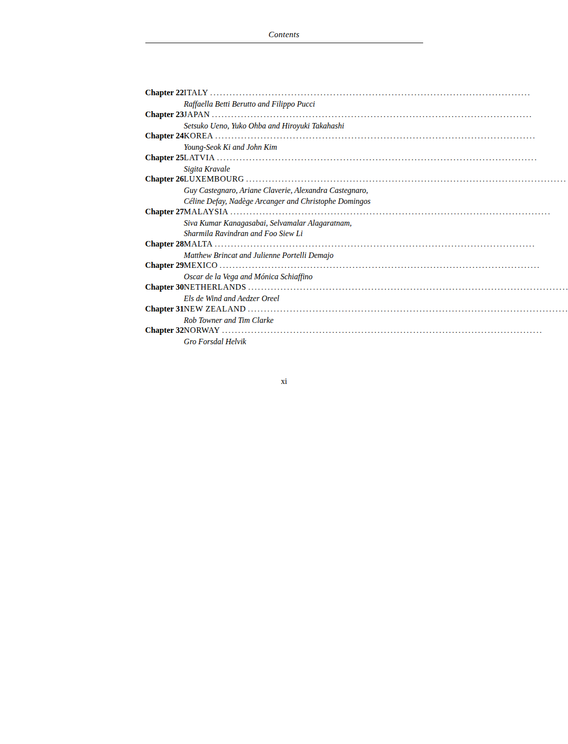Contents
| Chapter 22 | ITALY ................................................................................................... 307 Raffaella Betti Berutto and Filippo Pucci |
| Chapter 23 | JAPAN ................................................................................................... 319 Setsuko Ueno, Yuko Ohba and Hiroyuki Takahashi |
| Chapter 24 | KOREA ................................................................................................... 334 Young-Seok Ki and John Kim |
| Chapter 25 | LATVIA ................................................................................................... 345 Sigita Kravale |
| Chapter 26 | LUXEMBOURG ................................................................................................... 360 Guy Castegnaro, Ariane Claverie, Alexandra Castegnaro, Céline Defay, Nadège Arcanger and Christophe Domingos |
| Chapter 27 | MALAYSIA ................................................................................................... 378 Siva Kumar Kanagasabai, Selvamalar Alagaratnam, Sharmila Ravindran and Foo Siew Li |
| Chapter 28 | MALTA ................................................................................................... 396 Matthew Brincat and Julienne Portelli Demajo |
| Chapter 29 | MEXICO ................................................................................................... 412 Oscar de la Vega and Mónica Schiaffino |
| Chapter 30 | NETHERLANDS ................................................................................................... 425 Els de Wind and Aedzer Oreel |
| Chapter 31 | NEW ZEALAND ................................................................................................... 444 Rob Towner and Tim Clarke |
| Chapter 32 | NORWAY ................................................................................................... 457 Gro Forsdal Helvik |
xi